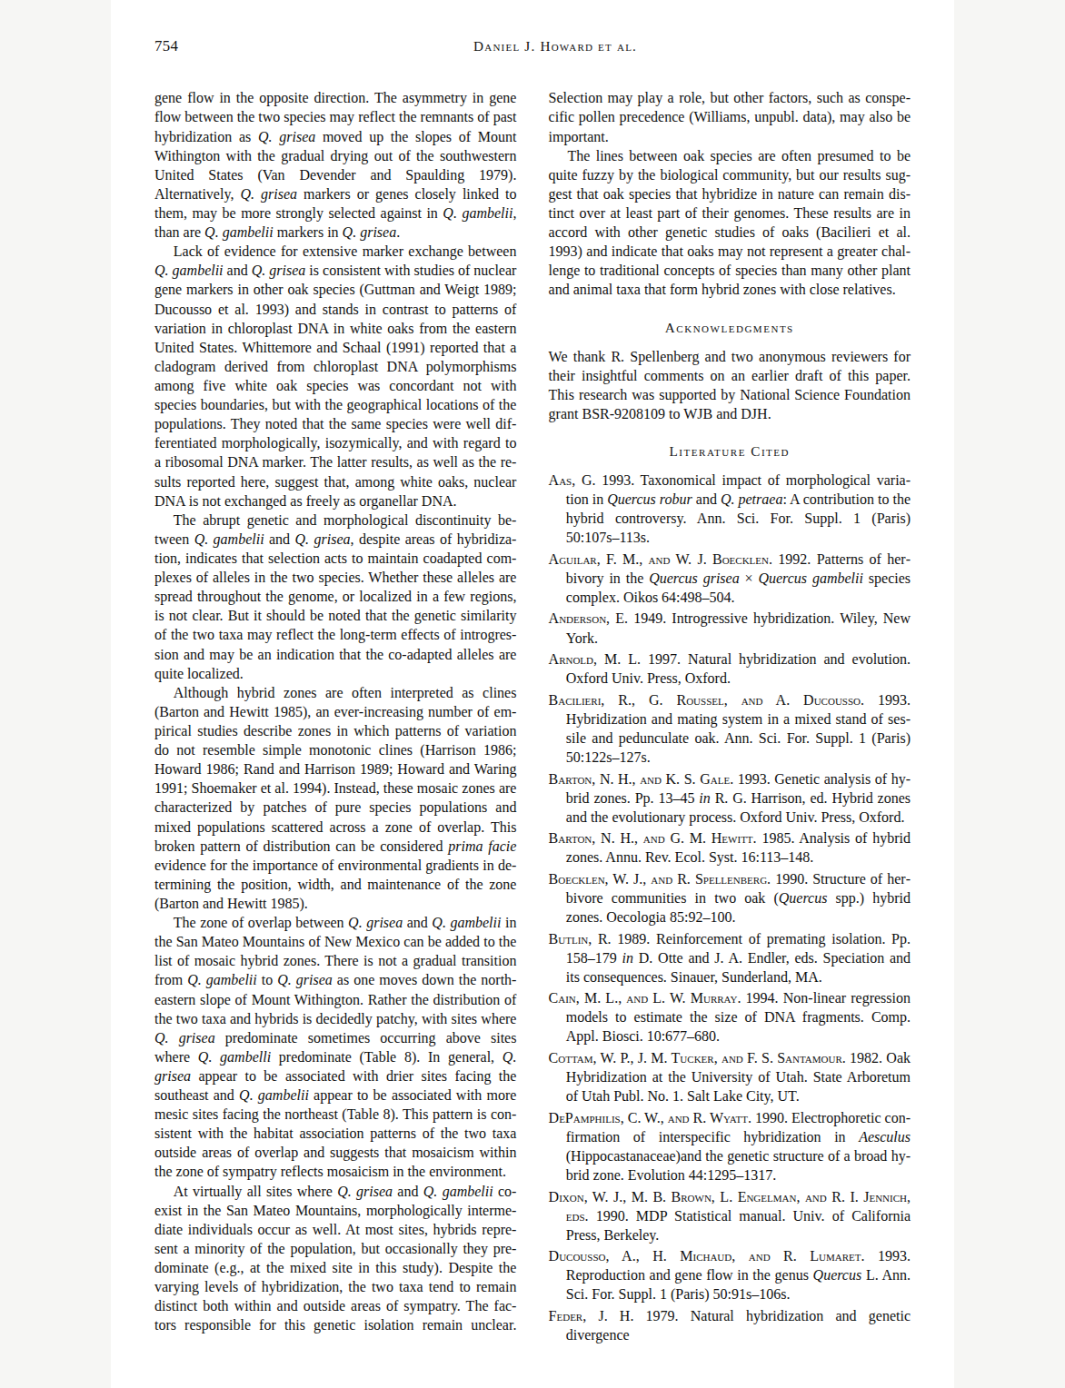754 Daniel J. Howard et al.
gene flow in the opposite direction. The asymmetry in gene flow between the two species may reflect the remnants of past hybridization as Q. grisea moved up the slopes of Mount Withington with the gradual drying out of the southwestern United States (Van Devender and Spaulding 1979). Alternatively, Q. grisea markers or genes closely linked to them, may be more strongly selected against in Q. gambelii, than are Q. gambelii markers in Q. grisea.
Lack of evidence for extensive marker exchange between Q. gambelii and Q. grisea is consistent with studies of nuclear gene markers in other oak species (Guttman and Weigt 1989; Ducousso et al. 1993) and stands in contrast to patterns of variation in chloroplast DNA in white oaks from the eastern United States. Whittemore and Schaal (1991) reported that a cladogram derived from chloroplast DNA polymorphisms among five white oak species was concordant not with species boundaries, but with the geographical locations of the populations. They noted that the same species were well differentiated morphologically, isozymically, and with regard to a ribosomal DNA marker. The latter results, as well as the results reported here, suggest that, among white oaks, nuclear DNA is not exchanged as freely as organellar DNA.
The abrupt genetic and morphological discontinuity between Q. gambelii and Q. grisea, despite areas of hybridization, indicates that selection acts to maintain coadapted complexes of alleles in the two species. Whether these alleles are spread throughout the genome, or localized in a few regions, is not clear. But it should be noted that the genetic similarity of the two taxa may reflect the long-term effects of introgression and may be an indication that the co-adapted alleles are quite localized.
Although hybrid zones are often interpreted as clines (Barton and Hewitt 1985), an ever-increasing number of empirical studies describe zones in which patterns of variation do not resemble simple monotonic clines (Harrison 1986; Howard 1986; Rand and Harrison 1989; Howard and Waring 1991; Shoemaker et al. 1994). Instead, these mosaic zones are characterized by patches of pure species populations and mixed populations scattered across a zone of overlap. This broken pattern of distribution can be considered prima facie evidence for the importance of environmental gradients in determining the position, width, and maintenance of the zone (Barton and Hewitt 1985).
The zone of overlap between Q. grisea and Q. gambelii in the San Mateo Mountains of New Mexico can be added to the list of mosaic hybrid zones. There is not a gradual transition from Q. gambelii to Q. grisea as one moves down the northeastern slope of Mount Withington. Rather the distribution of the two taxa and hybrids is decidedly patchy, with sites where Q. grisea predominate sometimes occurring above sites where Q. gambelli predominate (Table 8). In general, Q. grisea appear to be associated with drier sites facing the southeast and Q. gambelii appear to be associated with more mesic sites facing the northeast (Table 8). This pattern is consistent with the habitat association patterns of the two taxa outside areas of overlap and suggests that mosaicism within the zone of sympatry reflects mosaicism in the environment.
At virtually all sites where Q. grisea and Q. gambelii coexist in the San Mateo Mountains, morphologically intermediate individuals occur as well. At most sites, hybrids represent a minority of the population, but occasionally they predominate (e.g., at the mixed site in this study). Despite the varying levels of hybridization, the two taxa tend to remain distinct both within and outside areas of sympatry. The factors responsible for this genetic isolation remain unclear. Selection may play a role, but other factors, such as conspecific pollen precedence (Williams, unpubl. data), may also be important.
The lines between oak species are often presumed to be quite fuzzy by the biological community, but our results suggest that oak species that hybridize in nature can remain distinct over at least part of their genomes. These results are in accord with other genetic studies of oaks (Bacilieri et al. 1993) and indicate that oaks may not represent a greater challenge to traditional concepts of species than many other plant and animal taxa that form hybrid zones with close relatives.
Acknowledgments
We thank R. Spellenberg and two anonymous reviewers for their insightful comments on an earlier draft of this paper. This research was supported by National Science Foundation grant BSR-9208109 to WJB and DJH.
Literature Cited
Aas, G. 1993. Taxonomical impact of morphological variation in Quercus robur and Q. petraea: A contribution to the hybrid controversy. Ann. Sci. For. Suppl. 1 (Paris) 50:107s–113s.
Aguilar, F. M., and W. J. Boecklen. 1992. Patterns of herbivory in the Quercus grisea × Quercus gambelii species complex. Oikos 64:498–504.
Anderson, E. 1949. Introgressive hybridization. Wiley, New York.
Arnold, M. L. 1997. Natural hybridization and evolution. Oxford Univ. Press, Oxford.
Bacilieri, R., G. Roussel, and A. Ducousso. 1993. Hybridization and mating system in a mixed stand of sessile and pedunculate oak. Ann. Sci. For. Suppl. 1 (Paris) 50:122s–127s.
Barton, N. H., and K. S. Gale. 1993. Genetic analysis of hybrid zones. Pp. 13–45 in R. G. Harrison, ed. Hybrid zones and the evolutionary process. Oxford Univ. Press, Oxford.
Barton, N. H., and G. M. Hewitt. 1985. Analysis of hybrid zones. Annu. Rev. Ecol. Syst. 16:113–148.
Boecklen, W. J., and R. Spellenberg. 1990. Structure of herbivore communities in two oak (Quercus spp.) hybrid zones. Oecologia 85:92–100.
Butlin, R. 1989. Reinforcement of premating isolation. Pp. 158–179 in D. Otte and J. A. Endler, eds. Speciation and its consequences. Sinauer, Sunderland, MA.
Cain, M. L., and L. W. Murray. 1994. Non-linear regression models to estimate the size of DNA fragments. Comp. Appl. Biosci. 10:677–680.
Cottam, W. P., J. M. Tucker, and F. S. Santamour. 1982. Oak Hybridization at the University of Utah. State Arboretum of Utah Publ. No. 1. Salt Lake City, UT.
DePamphilis, C. W., and R. Wyatt. 1990. Electrophoretic confirmation of interspecific hybridization in Aesculus (Hippocastanaceae)and the genetic structure of a broad hybrid zone. Evolution 44:1295–1317.
Dixon, W. J., M. B. Brown, L. Engelman, and R. I. Jennich, eds. 1990. MDP Statistical manual. Univ. of California Press, Berkeley.
Ducousso, A., H. Michaud, and R. Lumaret. 1993. Reproduction and gene flow in the genus Quercus L. Ann. Sci. For. Suppl. 1 (Paris) 50:91s–106s.
Feder, J. H. 1979. Natural hybridization and genetic divergence